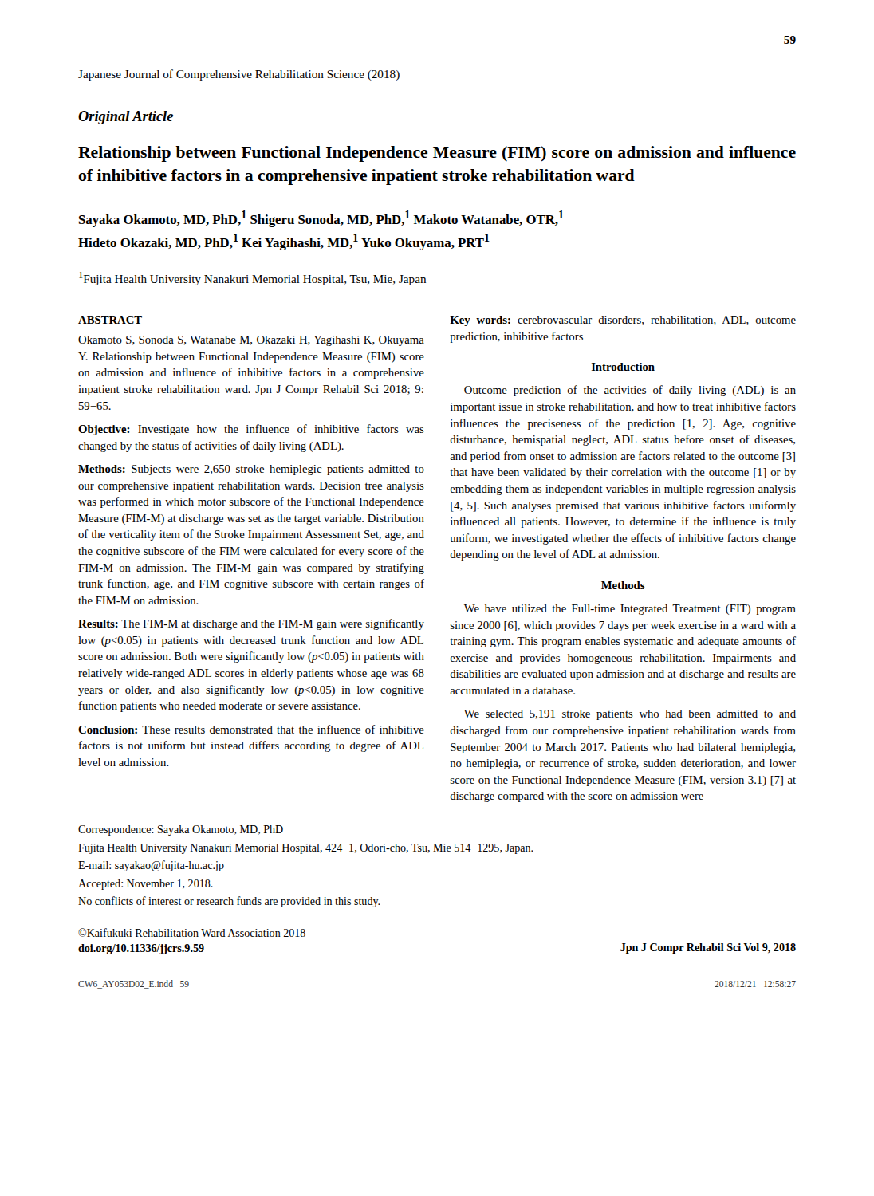59
Japanese Journal of Comprehensive Rehabilitation Science (2018)
Original Article
Relationship between Functional Independence Measure (FIM) score on admission and influence of inhibitive factors in a comprehensive inpatient stroke rehabilitation ward
Sayaka Okamoto, MD, PhD,1 Shigeru Sonoda, MD, PhD,1 Makoto Watanabe, OTR,1
Hideto Okazaki, MD, PhD,1 Kei Yagihashi, MD,1 Yuko Okuyama, PRT1
1Fujita Health University Nanakuri Memorial Hospital, Tsu, Mie, Japan
ABSTRACT
Okamoto S, Sonoda S, Watanabe M, Okazaki H, Yagihashi K, Okuyama Y. Relationship between Functional Independence Measure (FIM) score on admission and influence of inhibitive factors in a comprehensive inpatient stroke rehabilitation ward. Jpn J Compr Rehabil Sci 2018; 9: 59−65.
Objective: Investigate how the influence of inhibitive factors was changed by the status of activities of daily living (ADL).
Methods: Subjects were 2,650 stroke hemiplegic patients admitted to our comprehensive inpatient rehabilitation wards. Decision tree analysis was performed in which motor subscore of the Functional Independence Measure (FIM-M) at discharge was set as the target variable. Distribution of the verticality item of the Stroke Impairment Assessment Set, age, and the cognitive subscore of the FIM were calculated for every score of the FIM-M on admission. The FIM-M gain was compared by stratifying trunk function, age, and FIM cognitive subscore with certain ranges of the FIM-M on admission.
Results: The FIM-M at discharge and the FIM-M gain were significantly low (p<0.05) in patients with decreased trunk function and low ADL score on admission. Both were significantly low (p<0.05) in patients with relatively wide-ranged ADL scores in elderly patients whose age was 68 years or older, and also significantly low (p<0.05) in low cognitive function patients who needed moderate or severe assistance.
Conclusion: These results demonstrated that the influence of inhibitive factors is not uniform but instead differs according to degree of ADL level on admission.
Key words: cerebrovascular disorders, rehabilitation, ADL, outcome prediction, inhibitive factors
Introduction
Outcome prediction of the activities of daily living (ADL) is an important issue in stroke rehabilitation, and how to treat inhibitive factors influences the preciseness of the prediction [1, 2]. Age, cognitive disturbance, hemispatial neglect, ADL status before onset of diseases, and period from onset to admission are factors related to the outcome [3] that have been validated by their correlation with the outcome [1] or by embedding them as independent variables in multiple regression analysis [4, 5]. Such analyses premised that various inhibitive factors uniformly influenced all patients. However, to determine if the influence is truly uniform, we investigated whether the effects of inhibitive factors change depending on the level of ADL at admission.
Methods
We have utilized the Full-time Integrated Treatment (FIT) program since 2000 [6], which provides 7 days per week exercise in a ward with a training gym. This program enables systematic and adequate amounts of exercise and provides homogeneous rehabilitation. Impairments and disabilities are evaluated upon admission and at discharge and results are accumulated in a database.
We selected 5,191 stroke patients who had been admitted to and discharged from our comprehensive inpatient rehabilitation wards from September 2004 to March 2017. Patients who had bilateral hemiplegia, no hemiplegia, or recurrence of stroke, sudden deterioration, and lower score on the Functional Independence Measure (FIM, version 3.1) [7] at discharge compared with the score on admission were
Correspondence: Sayaka Okamoto, MD, PhD
Fujita Health University Nanakuri Memorial Hospital, 424−1, Odori-cho, Tsu, Mie 514−1295, Japan.
E-mail: sayakao@fujita-hu.ac.jp
Accepted: November 1, 2018.
No conflicts of interest or research funds are provided in this study.
©Kaifukuki Rehabilitation Ward Association 2018
doi.org/10.11336/jjcrs.9.59
Jpn J Compr Rehabil Sci Vol 9, 2018
CW6_AY053D02_E.indd 59 2018/12/21 12:58:27